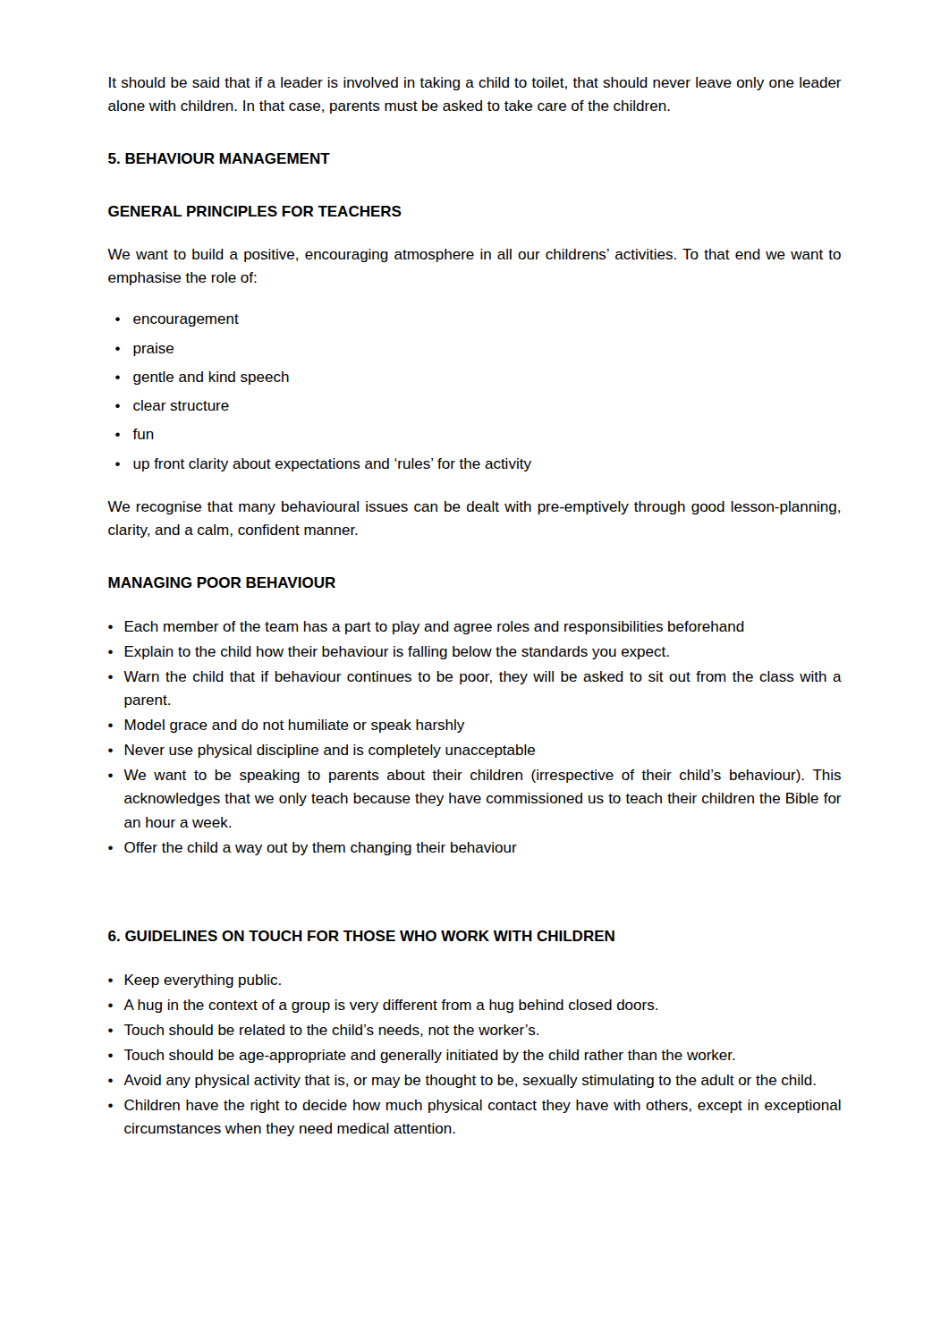It should be said that if a leader is involved in taking a child to toilet, that should never leave only one leader alone with children. In that case, parents must be asked to take care of the children.
5. Behaviour Management
General Principles for Teachers
We want to build a positive, encouraging atmosphere in all our childrens’ activities. To that end we want to emphasise the role of:
encouragement
praise
gentle and kind speech
clear structure
fun
up front clarity about expectations and ‘rules’ for the activity
We recognise that many behavioural issues can be dealt with pre-emptively through good lesson-planning, clarity, and a calm, confident manner.
Managing Poor Behaviour
Each member of the team has a part to play and agree roles and responsibilities beforehand
Explain to the child how their behaviour is falling below the standards you expect.
Warn the child that if behaviour continues to be poor, they will be asked to sit out from the class with a parent.
Model grace and do not humiliate or speak harshly
Never use physical discipline and is completely unacceptable
We want to be speaking to parents about their children (irrespective of their child’s behaviour). This acknowledges that we only teach because they have commissioned us to teach their children the Bible for an hour a week.
Offer the child a way out by them changing their behaviour
6. Guidelines on Touch for Those Who Work With Children
Keep everything public.
A hug in the context of a group is very different from a hug behind closed doors.
Touch should be related to the child’s needs, not the worker’s.
Touch should be age-appropriate and generally initiated by the child rather than the worker.
Avoid any physical activity that is, or may be thought to be, sexually stimulating to the adult or the child.
Children have the right to decide how much physical contact they have with others, except in exceptional circumstances when they need medical attention.